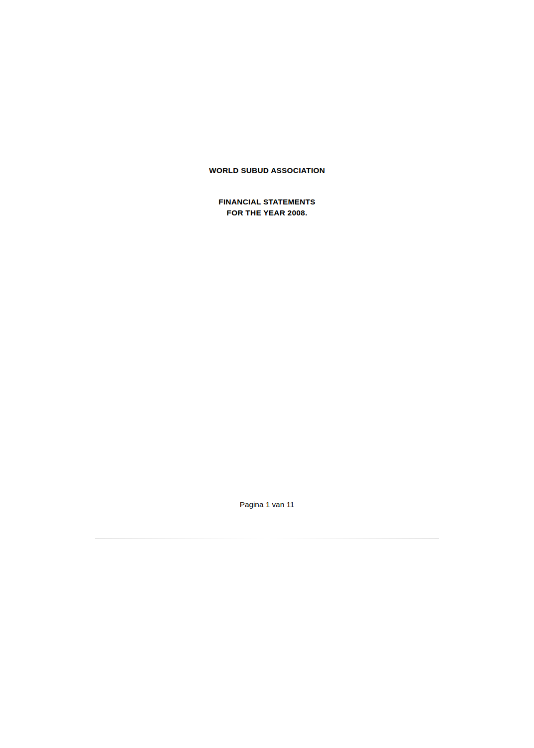WORLD SUBUD ASSOCIATION
FINANCIAL STATEMENTS
FOR THE YEAR 2008.
Pagina 1 van 11